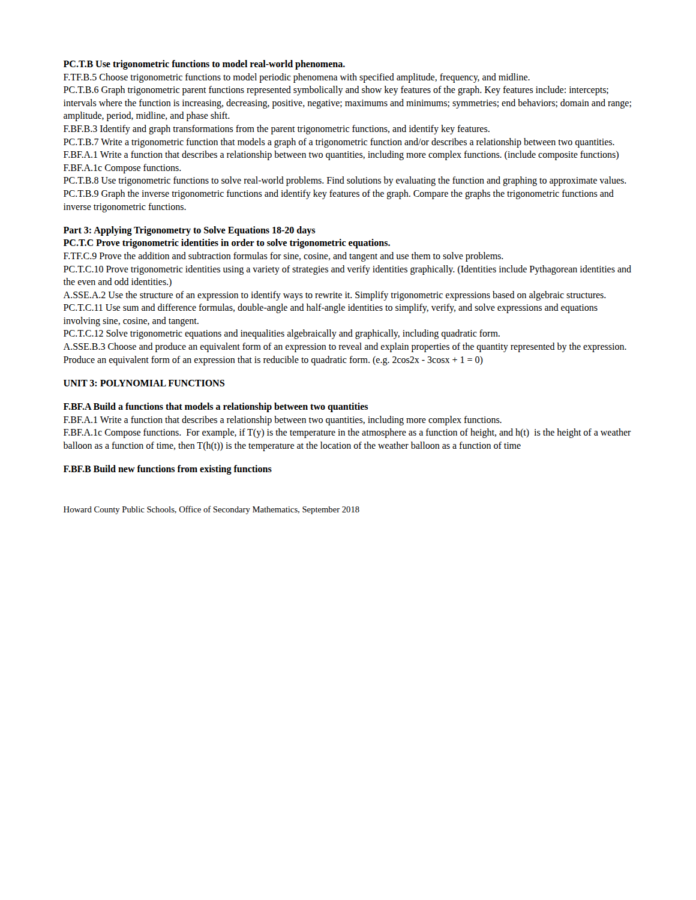PC.T.B Use trigonometric functions to model real-world phenomena.
F.TF.B.5 Choose trigonometric functions to model periodic phenomena with specified amplitude, frequency, and midline.
PC.T.B.6 Graph trigonometric parent functions represented symbolically and show key features of the graph. Key features include: intercepts; intervals where the function is increasing, decreasing, positive, negative; maximums and minimums; symmetries; end behaviors; domain and range; amplitude, period, midline, and phase shift.
F.BF.B.3 Identify and graph transformations from the parent trigonometric functions, and identify key features.
PC.T.B.7 Write a trigonometric function that models a graph of a trigonometric function and/or describes a relationship between two quantities.
F.BF.A.1 Write a function that describes a relationship between two quantities, including more complex functions. (include composite functions)
F.BF.A.1c Compose functions.
PC.T.B.8 Use trigonometric functions to solve real-world problems. Find solutions by evaluating the function and graphing to approximate values.
PC.T.B.9 Graph the inverse trigonometric functions and identify key features of the graph. Compare the graphs the trigonometric functions and inverse trigonometric functions.
Part 3: Applying Trigonometry to Solve Equations 18-20 days
PC.T.C Prove trigonometric identities in order to solve trigonometric equations.
F.TF.C.9 Prove the addition and subtraction formulas for sine, cosine, and tangent and use them to solve problems.
PC.T.C.10 Prove trigonometric identities using a variety of strategies and verify identities graphically. (Identities include Pythagorean identities and the even and odd identities.)
A.SSE.A.2 Use the structure of an expression to identify ways to rewrite it. Simplify trigonometric expressions based on algebraic structures.
PC.T.C.11 Use sum and difference formulas, double-angle and half-angle identities to simplify, verify, and solve expressions and equations involving sine, cosine, and tangent.
PC.T.C.12 Solve trigonometric equations and inequalities algebraically and graphically, including quadratic form.
A.SSE.B.3 Choose and produce an equivalent form of an expression to reveal and explain properties of the quantity represented by the expression. Produce an equivalent form of an expression that is reducible to quadratic form. (e.g. 2cos2x - 3cosx + 1 = 0)
UNIT 3: POLYNOMIAL FUNCTIONS
F.BF.A Build a functions that models a relationship between two quantities
F.BF.A.1 Write a function that describes a relationship between two quantities, including more complex functions.
F.BF.A.1c Compose functions. For example, if T(y) is the temperature in the atmosphere as a function of height, and h(t) is the height of a weather balloon as a function of time, then T(h(t)) is the temperature at the location of the weather balloon as a function of time
F.BF.B Build new functions from existing functions
Howard County Public Schools, Office of Secondary Mathematics, September 2018